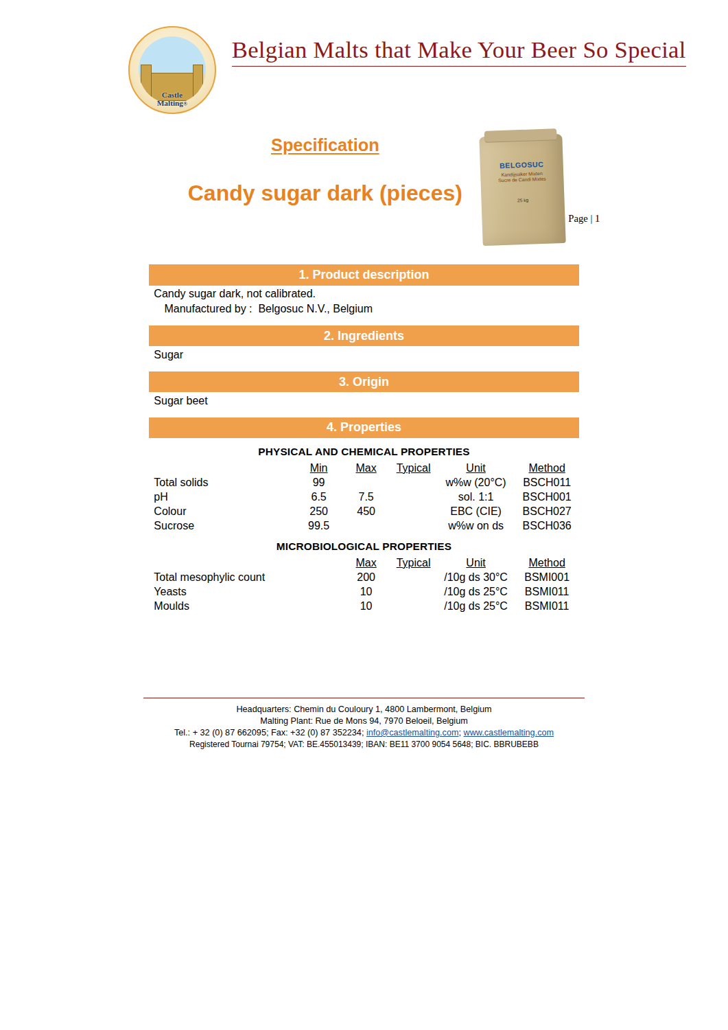Castle
Malting®
Belgian Malts that Make Your Beer So Special
Specification
Candy sugar dark (pieces)
BELGOSUC
Kandijsuiker Mixten
Sucre de Candi Mixtes
25 kg
Page | 1
1. Product description
Candy sugar dark, not calibrated.
Manufactured by : Belgosuc N.V., Belgium
2. Ingredients
Sugar
3. Origin
Sugar beet
4. Properties
PHYSICAL AND CHEMICAL PROPERTIES
| | Min | Max | Typical | Unit | Method |
| --- | --- | --- | --- | --- | --- |
| Total solids | 99 | | | w%w (20°C) | BSCH011 |
| pH | 6.5 | 7.5 | | sol. 1:1 | BSCH001 |
| Colour | 250 | 450 | | EBC (CIE) | BSCH027 |
| Sucrose | 99.5 | | | w%w on ds | BSCH036 |
MICROBIOLOGICAL PROPERTIES
| | | Max | Typical | Unit | Method |
| --- | --- | --- | --- | --- | --- |
| Total mesophylic count | | 200 | | /10g ds 30°C | BSMI001 |
| Yeasts | | 10 | | /10g ds 25°C | BSMI011 |
| Moulds | | 10 | | /10g ds 25°C | BSMI011 |
Headquarters: Chemin du Couloury 1, 4800 Lambermont, Belgium
Malting Plant: Rue de Mons 94, 7970 Beloeil, Belgium
Tel.: + 32 (0) 87 662095; Fax: +32 (0) 87 352234; info@castlemalting.com; www.castlemalting.com
Registered Tournai 79754; VAT: BE.455013439; IBAN: BE11 3700 9054 5648; BIC. BBRUBEBB